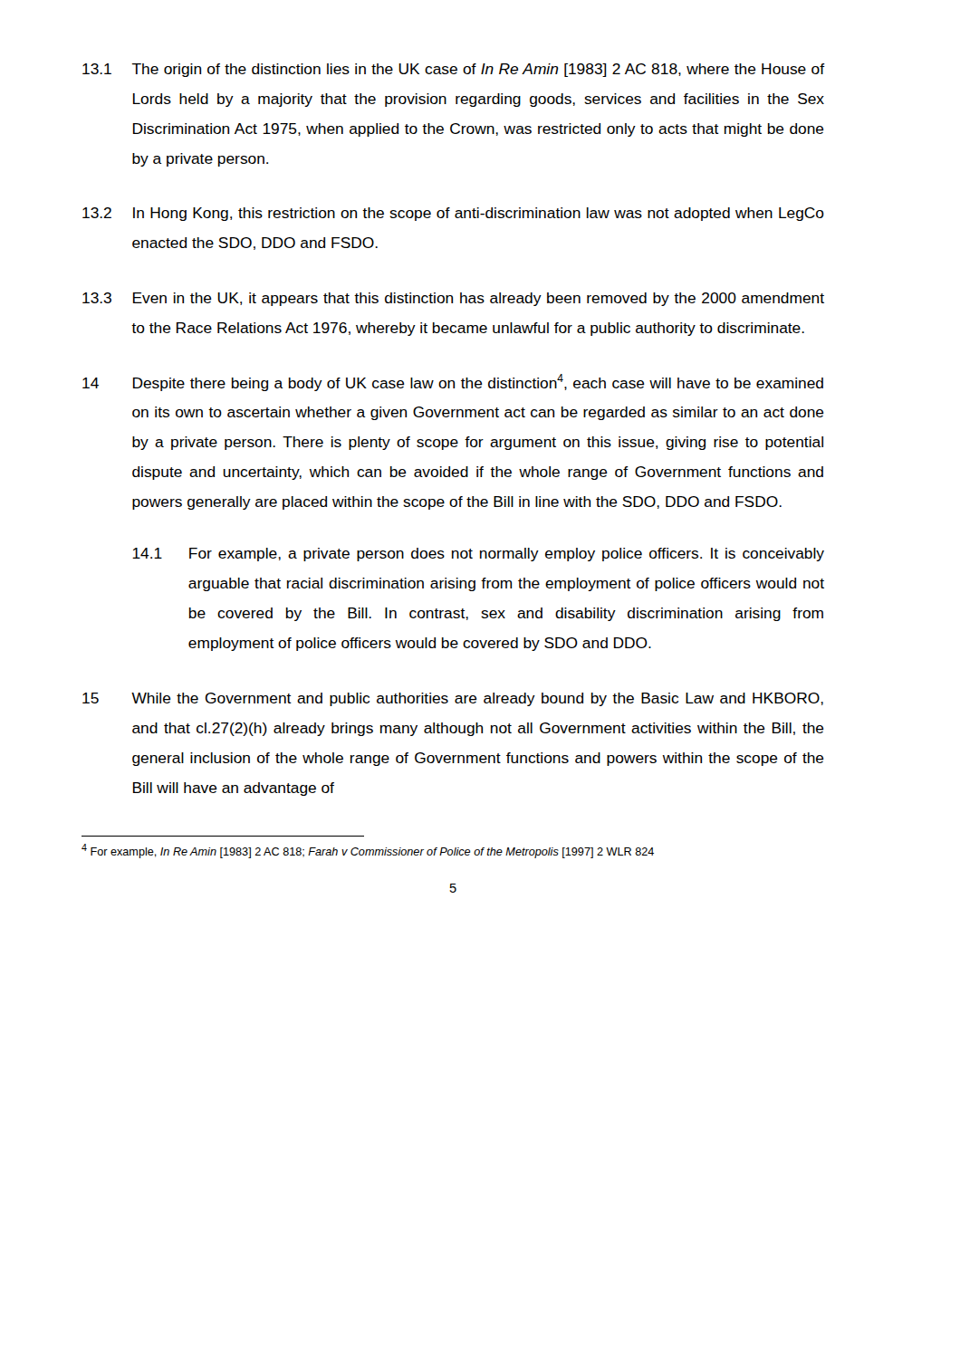13.1 The origin of the distinction lies in the UK case of In Re Amin [1983] 2 AC 818, where the House of Lords held by a majority that the provision regarding goods, services and facilities in the Sex Discrimination Act 1975, when applied to the Crown, was restricted only to acts that might be done by a private person.
13.2 In Hong Kong, this restriction on the scope of anti-discrimination law was not adopted when LegCo enacted the SDO, DDO and FSDO.
13.3 Even in the UK, it appears that this distinction has already been removed by the 2000 amendment to the Race Relations Act 1976, whereby it became unlawful for a public authority to discriminate.
14 Despite there being a body of UK case law on the distinction4, each case will have to be examined on its own to ascertain whether a given Government act can be regarded as similar to an act done by a private person. There is plenty of scope for argument on this issue, giving rise to potential dispute and uncertainty, which can be avoided if the whole range of Government functions and powers generally are placed within the scope of the Bill in line with the SDO, DDO and FSDO.
14.1 For example, a private person does not normally employ police officers. It is conceivably arguable that racial discrimination arising from the employment of police officers would not be covered by the Bill. In contrast, sex and disability discrimination arising from employment of police officers would be covered by SDO and DDO.
15 While the Government and public authorities are already bound by the Basic Law and HKBORO, and that cl.27(2)(h) already brings many although not all Government activities within the Bill, the general inclusion of the whole range of Government functions and powers within the scope of the Bill will have an advantage of
4 For example, In Re Amin [1983] 2 AC 818; Farah v Commissioner of Police of the Metropolis [1997] 2 WLR 824
5